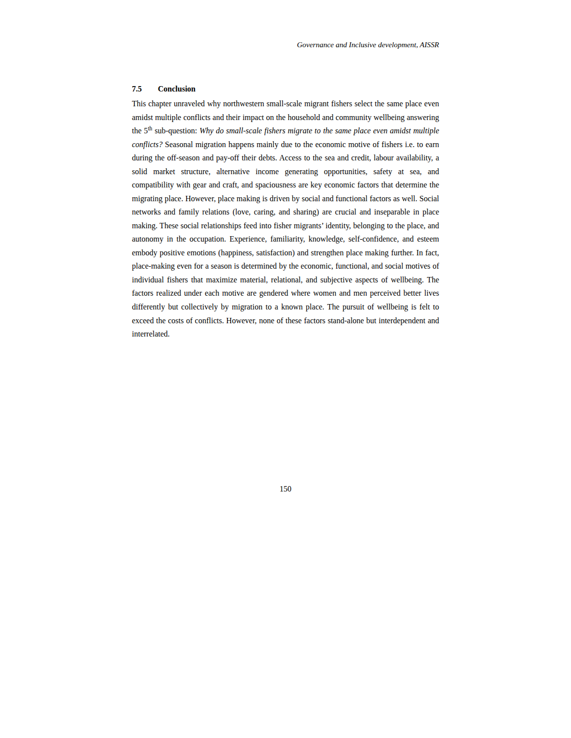Governance and Inclusive development, AISSR
7.5 Conclusion
This chapter unraveled why northwestern small-scale migrant fishers select the same place even amidst multiple conflicts and their impact on the household and community wellbeing answering the 5th sub-question: Why do small-scale fishers migrate to the same place even amidst multiple conflicts? Seasonal migration happens mainly due to the economic motive of fishers i.e. to earn during the off-season and pay-off their debts. Access to the sea and credit, labour availability, a solid market structure, alternative income generating opportunities, safety at sea, and compatibility with gear and craft, and spaciousness are key economic factors that determine the migrating place. However, place making is driven by social and functional factors as well. Social networks and family relations (love, caring, and sharing) are crucial and inseparable in place making. These social relationships feed into fisher migrants’ identity, belonging to the place, and autonomy in the occupation. Experience, familiarity, knowledge, self-confidence, and esteem embody positive emotions (happiness, satisfaction) and strengthen place making further. In fact, place-making even for a season is determined by the economic, functional, and social motives of individual fishers that maximize material, relational, and subjective aspects of wellbeing. The factors realized under each motive are gendered where women and men perceived better lives differently but collectively by migration to a known place. The pursuit of wellbeing is felt to exceed the costs of conflicts. However, none of these factors stand-alone but interdependent and interrelated.
150